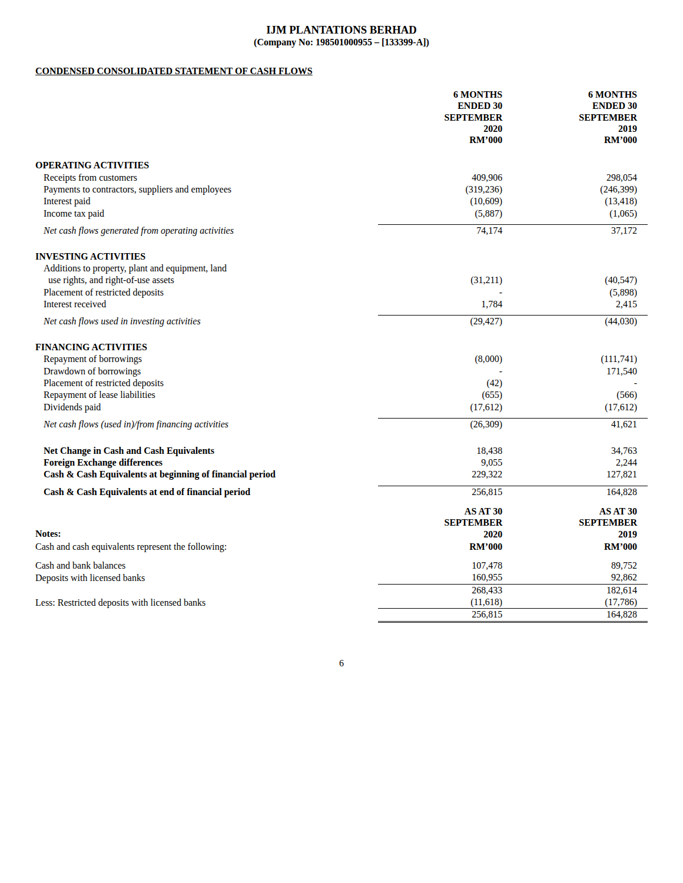IJM PLANTATIONS BERHAD
(Company No: 198501000955 – [133399-A])
CONDENSED CONSOLIDATED STATEMENT OF CASH FLOWS
| | 6 MONTHS ENDED 30 SEPTEMBER 2020 RM’000 | 6 MONTHS ENDED 30 SEPTEMBER 2019 RM’000 |
| OPERATING ACTIVITIES | | |
| Receipts from customers | 409,906 | 298,054 |
| Payments to contractors, suppliers and employees | (319,236) | (246,399) |
| Interest paid | (10,609) | (13,418) |
| Income tax paid | (5,887) | (1,065) |
| Net cash flows generated from operating activities | 74,174 | 37,172 |
| INVESTING ACTIVITIES | | |
| Additions to property, plant and equipment, land | | |
| use rights, and right-of-use assets | (31,211) | (40,547) |
| Placement of restricted deposits | - | (5,898) |
| Interest received | 1,784 | 2,415 |
| Net cash flows used in investing activities | (29,427) | (44,030) |
| FINANCING ACTIVITIES | | |
| Repayment of borrowings | (8,000) | (111,741) |
| Drawdown of borrowings | - | 171,540 |
| Placement of restricted deposits | (42) | - |
| Repayment of lease liabilities | (655) | (566) |
| Dividends paid | (17,612) | (17,612) |
| Net cash flows (used in)/from financing activities | (26,309) | 41,621 |
| Net Change in Cash and Cash Equivalents | 18,438 | 34,763 |
| Foreign Exchange differences | 9,055 | 2,244 |
| Cash & Cash Equivalents at beginning of financial period | 229,322 | 127,821 |
| Cash & Cash Equivalents at end of financial period | 256,815 | 164,828 |
| Notes: | AS AT 30 SEPTEMBER 2020 | AS AT 30 SEPTEMBER 2019 |
| Cash and cash equivalents represent the following: | RM’000 | RM’000 |
| Cash and bank balances | 107,478 | 89,752 |
| Deposits with licensed banks | 160,955 | 92,862 |
| | 268,433 | 182,614 |
| Less: Restricted deposits with licensed banks | (11,618) | (17,786) |
| | 256,815 | 164,828 |
6